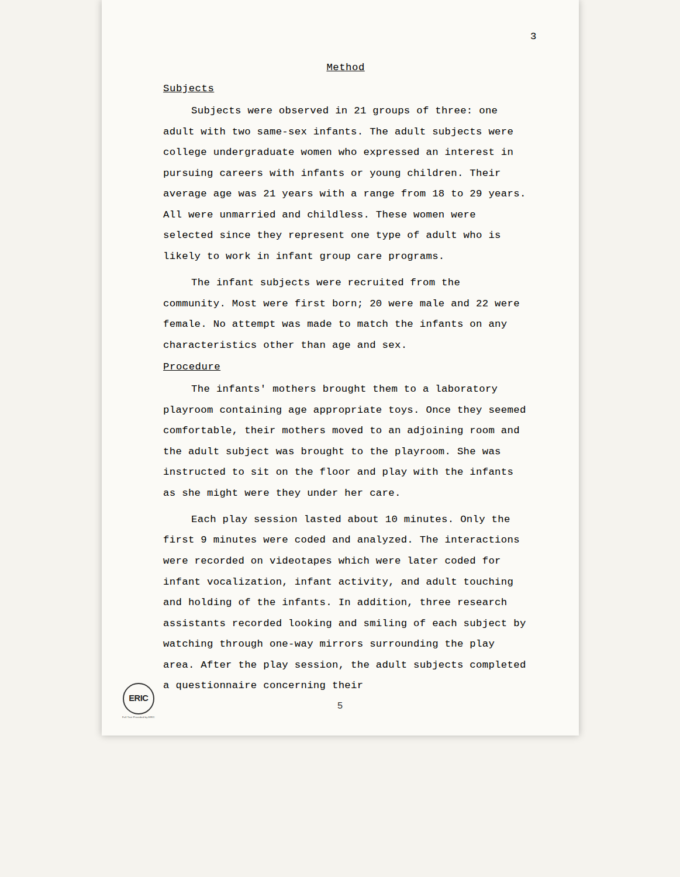3
Method
Subjects
Subjects were observed in 21 groups of three: one adult with two same-sex infants. The adult subjects were college undergraduate women who expressed an interest in pursuing careers with infants or young children. Their average age was 21 years with a range from 18 to 29 years. All were unmarried and childless. These women were selected since they represent one type of adult who is likely to work in infant group care programs.
The infant subjects were recruited from the community. Most were first born; 20 were male and 22 were female. No attempt was made to match the infants on any characteristics other than age and sex.
Procedure
The infants' mothers brought them to a laboratory playroom containing age appropriate toys. Once they seemed comfortable, their mothers moved to an adjoining room and the adult subject was brought to the playroom. She was instructed to sit on the floor and play with the infants as she might were they under her care.
Each play session lasted about 10 minutes. Only the first 9 minutes were coded and analyzed. The interactions were recorded on videotapes which were later coded for infant vocalization, infant activity, and adult touching and holding of the infants. In addition, three research assistants recorded looking and smiling of each subject by watching through one-way mirrors surrounding the play area. After the play session, the adult subjects completed a questionnaire concerning their
5
ERIC
Full Text Provided by ERIC